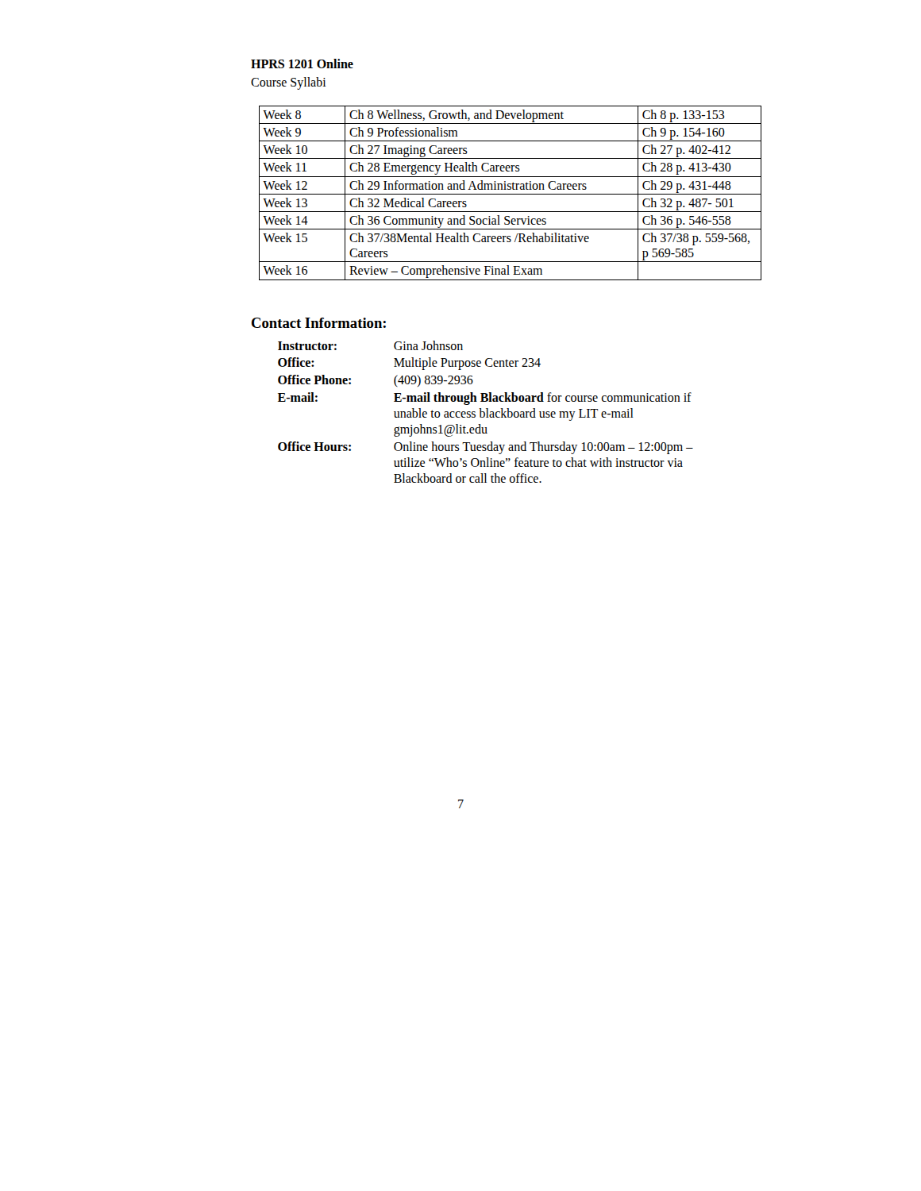HPRS 1201 Online
Course Syllabi
| Week 8 | Ch 8 Wellness, Growth, and Development | Ch 8 p. 133-153 |
| Week 9 | Ch 9 Professionalism | Ch 9 p. 154-160 |
| Week 10 | Ch 27 Imaging Careers | Ch 27 p. 402-412 |
| Week 11 | Ch 28 Emergency Health Careers | Ch 28 p. 413-430 |
| Week 12 | Ch 29 Information and Administration Careers | Ch 29 p. 431-448 |
| Week 13 | Ch 32 Medical Careers | Ch 32 p. 487- 501 |
| Week 14 | Ch 36 Community and Social Services | Ch 36 p. 546-558 |
| Week 15 | Ch 37/38Mental Health Careers /Rehabilitative Careers | Ch 37/38 p. 559-568, p 569-585 |
| Week 16 | Review – Comprehensive Final Exam | |
Contact Information:
| Instructor: | Gina Johnson |
| Office: | Multiple Purpose Center 234 |
| Office Phone: | (409) 839-2936 |
| E-mail: | E-mail through Blackboard for course communication if unable to access blackboard use my LIT e-mail gmjohns1@lit.edu |
| Office Hours: | Online hours Tuesday and Thursday 10:00am – 12:00pm – utilize “Who’s Online” feature to chat with instructor via Blackboard or call the office. |
7